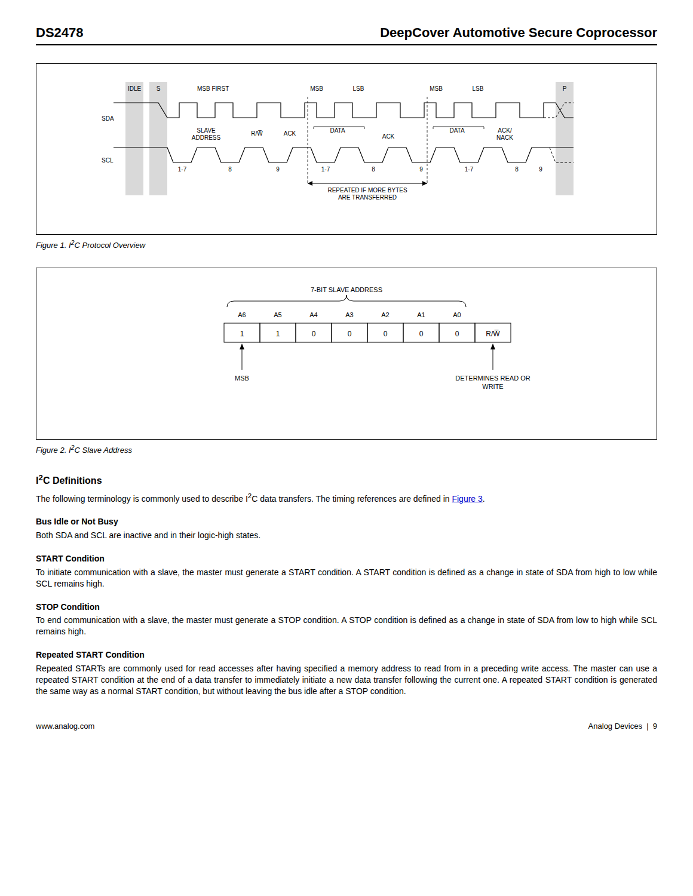DS2478
DeepCover Automotive Secure Coprocessor
IDLE S P MSB FIRST MSB LSB MSB LSB SDA SLAVE ADDRESS R/W̅ ACK DATA ACK DATA ACK/ NACK SCL 1-7 8 9 1-7 8 9 1-7 8 9 REPEATED IF MORE BYTES ARE TRANSFERRED
Figure 1. I2C Protocol Overview
7-BIT SLAVE ADDRESS A6 A5 A4 A3 A2 A1 A0 1 1 0 0 0 0 0 R/W̅ MSB DETERMINES READ OR WRITE
Figure 2. I2C Slave Address
I2C Definitions
The following terminology is commonly used to describe I2C data transfers. The timing references are defined in Figure 3.
Bus Idle or Not Busy
Both SDA and SCL are inactive and in their logic-high states.
START Condition
To initiate communication with a slave, the master must generate a START condition. A START condition is defined as a change in state of SDA from high to low while SCL remains high.
STOP Condition
To end communication with a slave, the master must generate a STOP condition. A STOP condition is defined as a change in state of SDA from low to high while SCL remains high.
Repeated START Condition
Repeated STARTs are commonly used for read accesses after having specified a memory address to read from in a preceding write access. The master can use a repeated START condition at the end of a data transfer to immediately initiate a new data transfer following the current one. A repeated START condition is generated the same way as a normal START condition, but without leaving the bus idle after a STOP condition.
www.analog.com
Analog Devices | 9